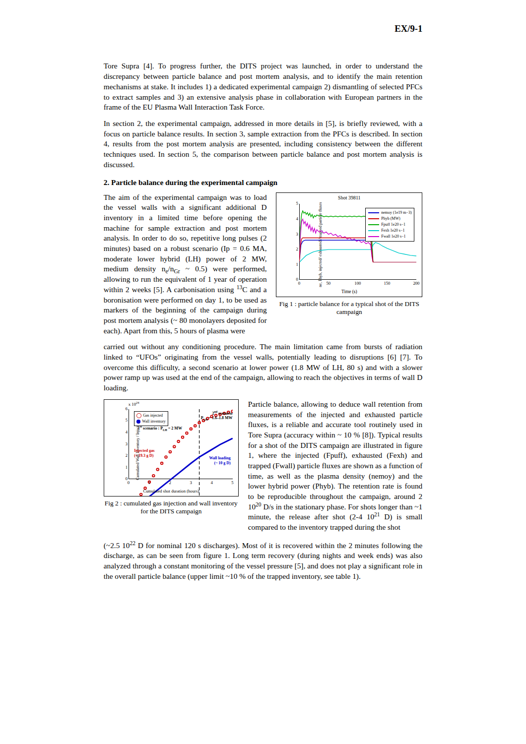EX/9-1
Tore Supra [4]. To progress further, the DITS project was launched, in order to understand the discrepancy between particle balance and post mortem analysis, and to identify the main retention mechanisms at stake. It includes 1) a dedicated experimental campaign 2) dismantling of selected PFCs to extract samples and 3) an extensive analysis phase in collaboration with European partners in the frame of the EU Plasma Wall Interaction Task Force.
In section 2, the experimental campaign, addressed in more details in [5], is briefly reviewed, with a focus on particle balance results. In section 3, sample extraction from the PFCs is described. In section 4, results from the post mortem analysis are presented, including consistency between the different techniques used. In section 5, the comparison between particle balance and post mortem analysis is discussed.
2. Particle balance during the experimental campaign
The aim of the experimental campaign was to load the vessel walls with a significant additional D inventory in a limited time before opening the machine for sample extraction and post mortem analysis. In order to do so, repetitive long pulses (2 minutes) based on a robust scenario (Ip = 0.6 MA, moderate lower hybrid (LH) power of 2 MW, medium density ne/nGr ~ 0.5) were performed, allowing to run the equivalent of 1 year of operation within 2 weeks [5]. A carbonisation using 13C and a boronisation were performed on day 1, to be used as markers of the beginning of the campaign during post mortem analysis (~ 80 monolayers deposited for each). Apart from this, 5 hours of plasma were
Shot 39811
ne, Phyb, injected/ exhausted / trapped particle fluxes
5 4 3 2 1 0
nemoy (1e19 m−3)
Phyb (MW)
Fpuff 1e20 s−1
Fexh 1e20 s−1
Fwall 1e20 s−1
0 50 100 150 200
Time (s)
Fig 1 : particle balance for a typical shot of the DITS campaign
carried out without any conditioning procedure. The main limitation came from bursts of radiation linked to “UFOs” originating from the vessel walls, potentially leading to disruptions [6] [7]. To overcome this difficulty, a second scenario at lower power (1.8 MW of LH, 80 s) and with a slower power ramp up was used at the end of the campaign, allowing to reach the objectives in terms of wall D loading.
x 1024
Cumulated Wall Inventory / Injected gas
6 5 4 3 2 1 0
Gas injected
Wall inventory
1st scenario : PLH = 2 MW
2nd scenario
PLH = 1.6–1.8 MW
Injected gas
(~ 19.3 g D)
Wall loading
(~ 10 g D)
0 1 2 3 4 5
Cumulated shot duration (hours)
Fig 2 : cumulated gas injection and wall inventory for the DITS campaign
Particle balance, allowing to deduce wall retention from measurements of the injected and exhausted particle fluxes, is a reliable and accurate tool routinely used in Tore Supra (accuracy within ~ 10 % [8]). Typical results for a shot of the DITS campaign are illustrated in figure 1, where the injected (Fpuff), exhausted (Fexh) and trapped (Fwall) particle fluxes are shown as a function of time, as well as the plasma density (nemoy) and the lower hybrid power (Phyb). The retention rate is found to be reproducible throughout the campaign, around 2 1020 D/s in the stationary phase. For shots longer than ~1 minute, the release after shot (2-4 1021 D) is small compared to the inventory trapped during the shot
(~2.5 1022 D for nominal 120 s discharges). Most of it is recovered within the 2 minutes following the discharge, as can be seen from figure 1. Long term recovery (during nights and week ends) was also analyzed through a constant monitoring of the vessel pressure [5], and does not play a significant role in the overall particle balance (upper limit ~10 % of the trapped inventory, see table 1).